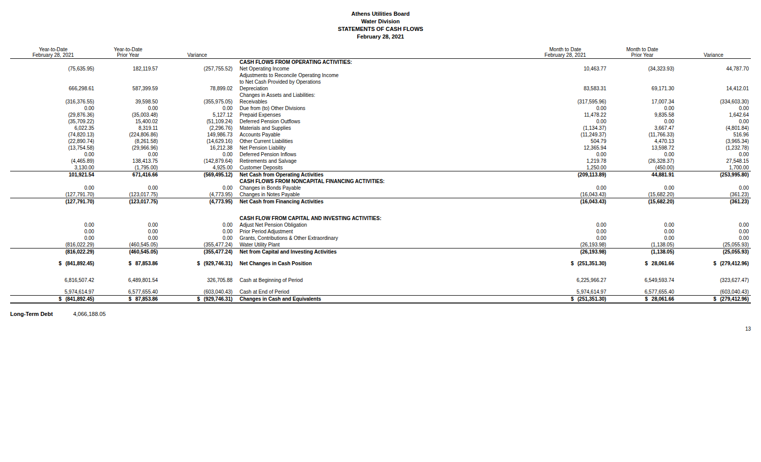Athens Utilities Board
Water Division
STATEMENTS OF CASH FLOWS
February 28, 2021
| Year-to-Date February 28, 2021 | Year-to-Date Prior Year | Variance | | Month to Date February 28, 2021 | Month to Date Prior Year | Variance |
| --- | --- | --- | --- | --- | --- | --- |
| | CASH FLOWS FROM OPERATING ACTIVITIES: | |
| (75,635.95) | 182,119.57 | (257,755.52) | Net Operating Income | 10,463.77 | (34,323.93) | 44,787.70 |
| | Adjustments to Reconcile Operating Income | |
| | to Net Cash Provided by Operations | |
| 666,298.61 | 587,399.59 | 78,899.02 | Depreciation | 83,583.31 | 69,171.30 | 14,412.01 |
| | Changes in Assets and Liabilities: | |
| (316,376.55) | 39,598.50 | (355,975.05) | Receivables | (317,595.96) | 17,007.34 | (334,603.30) |
| 0.00 | 0.00 | 0.00 | Due from (to) Other Divisions | 0.00 | 0.00 | 0.00 |
| (29,876.36) | (35,003.48) | 5,127.12 | Prepaid Expenses | 11,478.22 | 9,835.58 | 1,642.64 |
| (35,709.22) | 15,400.02 | (51,109.24) | Deferred Pension Outflows | 0.00 | 0.00 | 0.00 |
| 6,022.35 | 8,319.11 | (2,296.76) | Materials and Supplies | (1,134.37) | 3,667.47 | (4,801.84) |
| (74,820.13) | (224,806.86) | 149,986.73 | Accounts Payable | (11,249.37) | (11,766.33) | 516.96 |
| (22,890.74) | (8,261.58) | (14,629.16) | Other Current Liabilities | 504.79 | 4,470.13 | (3,965.34) |
| (13,754.58) | (29,966.96) | 16,212.38 | Net Pension Liability | 12,365.94 | 13,598.72 | (1,232.78) |
| 0.00 | 0.00 | 0.00 | Deferred Pension Inflows | 0.00 | 0.00 | 0.00 |
| (4,465.89) | 138,413.75 | (142,879.64) | Retirements and Salvage | 1,219.78 | (26,328.37) | 27,548.15 |
| 3,130.00 | (1,795.00) | 4,925.00 | Customer Deposits | 1,250.00 | (450.00) | 1,700.00 |
| 101,921.54 | 671,416.66 | (569,495.12) | Net Cash from Operating Activities | (209,113.89) | 44,881.91 | (253,995.80) |
| | CASH FLOWS FROM NONCAPITAL FINANCING ACTIVITIES: | |
| 0.00 | 0.00 | 0.00 | Changes in Bonds Payable | 0.00 | 0.00 | 0.00 |
| (127,791.70) | (123,017.75) | (4,773.95) | Changes in Notes Payable | (16,043.43) | (15,682.20) | (361.23) |
| (127,791.70) | (123,017.75) | (4,773.95) | Net Cash from Financing Activities | (16,043.43) | (15,682.20) | (361.23) |
| | CASH FLOW FROM CAPITAL AND INVESTING ACTIVITIES: | |
| 0.00 | 0.00 | 0.00 | Adjust Net Pension Obligation | 0.00 | 0.00 | 0.00 |
| 0.00 | 0.00 | 0.00 | Prior Period Adjustment | 0.00 | 0.00 | 0.00 |
| 0.00 | 0.00 | 0.00 | Grants, Contributions & Other Extraordinary | 0.00 | 0.00 | 0.00 |
| (816,022.29) | (460,545.05) | (355,477.24) | Water Utility Plant | (26,193.98) | (1,138.05) | (25,055.93) |
| (816,022.29) | (460,545.05) | (355,477.24) | Net from Capital and Investing Activities | (26,193.98) | (1,138.05) | (25,055.93) |
| $ (841,892.45) | $ 87,853.86 | $ (929,746.31) | Net Changes in Cash Position | $ (251,351.30) | $ 28,061.66 | $ (279,412.96) |
| 6,816,507.42 | 6,489,801.54 | 326,705.88 | Cash at Beginning of Period | 6,225,966.27 | 6,549,593.74 | (323,627.47) |
| 5,974,614.97 | 6,577,655.40 | (603,040.43) | Cash at End of Period | 5,974,614.97 | 6,577,655.40 | (603,040.43) |
| $ (841,892.45) | $ 87,853.86 | $ (929,746.31) | Changes in Cash and Equivalents | $ (251,351.30) | $ 28,061.66 | $ (279,412.96) |
Long-Term Debt4,066,188.05
13